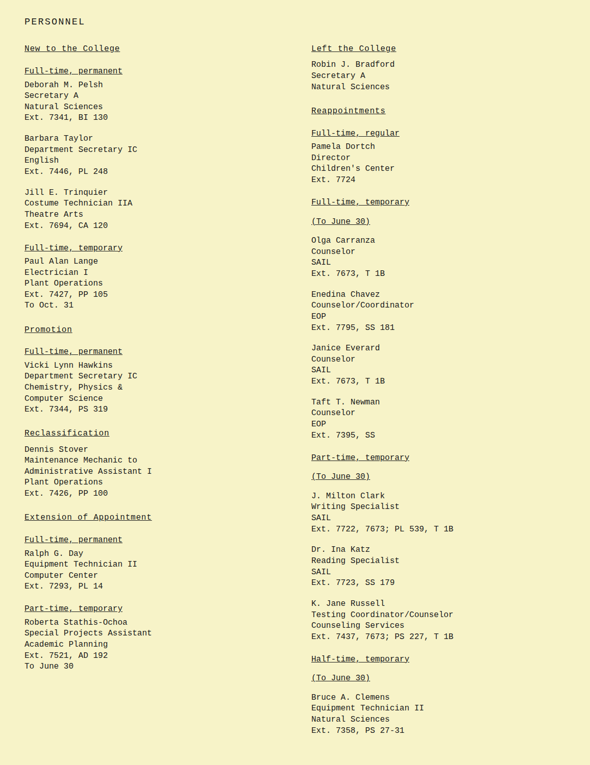Personnel
New to the College
Full-time, permanent
Deborah M. Pelsh
Secretary A
Natural Sciences
Ext. 7341, BI 130
Barbara Taylor
Department Secretary IC
English
Ext. 7446, PL 248
Jill E. Trinquier
Costume Technician IIA
Theatre Arts
Ext. 7694, CA 120
Full-time, temporary
Paul Alan Lange
Electrician I
Plant Operations
Ext. 7427, PP 105
To Oct. 31
Promotion
Full-time, permanent
Vicki Lynn Hawkins
Department Secretary IC
Chemistry, Physics &
Computer Science
Ext. 7344, PS 319
Reclassification
Dennis Stover
Maintenance Mechanic to
Administrative Assistant I
Plant Operations
Ext. 7426, PP 100
Extension of Appointment
Full-time, permanent
Ralph G. Day
Equipment Technician II
Computer Center
Ext. 7293, PL 14
Part-time, temporary
Roberta Stathis-Ochoa
Special Projects Assistant
Academic Planning
Ext. 7521, AD 192
To June 30
Left the College
Robin J. Bradford
Secretary A
Natural Sciences
Reappointments
Full-time, regular
Pamela Dortch
Director
Children's Center
Ext. 7724
Full-time, temporary
(To June 30)
Olga Carranza
Counselor
SAIL
Ext. 7673, T 1B
Enedina Chavez
Counselor/Coordinator
EOP
Ext. 7795, SS 181
Janice Everard
Counselor
SAIL
Ext. 7673, T 1B
Taft T. Newman
Counselor
EOP
Ext. 7395, SS
Part-time, temporary
(To June 30)
J. Milton Clark
Writing Specialist
SAIL
Ext. 7722, 7673; PL 539, T 1B
Dr. Ina Katz
Reading Specialist
SAIL
Ext. 7723, SS 179
K. Jane Russell
Testing Coordinator/Counselor
Counseling Services
Ext. 7437, 7673; PS 227, T 1B
Half-time, temporary
(To June 30)
Bruce A. Clemens
Equipment Technician II
Natural Sciences
Ext. 7358, PS 27-31